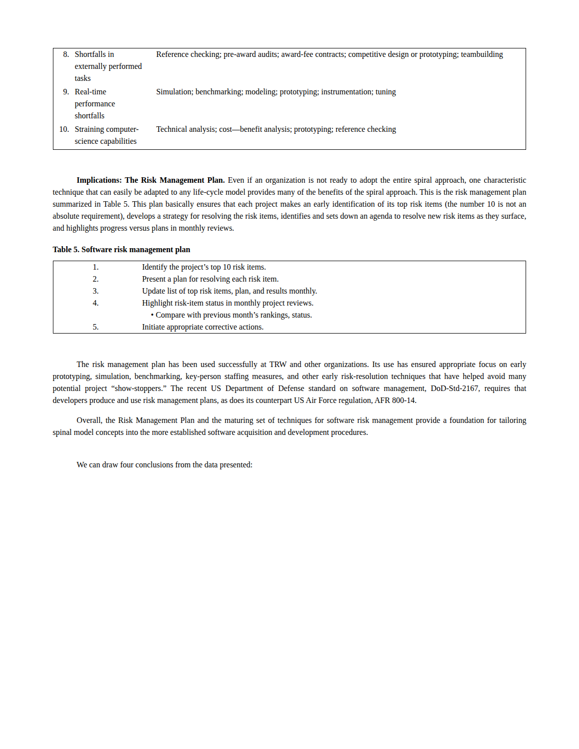| 8. | Shortfalls in externally performed tasks | Reference checking; pre-award audits; award-fee contracts; competitive design or prototyping; teambuilding |
| 9. | Real-time performance shortfalls | Simulation; benchmarking; modeling; prototyping; instrumentation; tuning |
| 10. | Straining computer-science capabilities | Technical analysis; cost—benefit analysis; prototyping; reference checking |
Implications: The Risk Management Plan. Even if an organization is not ready to adopt the entire spiral approach, one characteristic technique that can easily be adapted to any life-cycle model provides many of the benefits of the spiral approach. This is the risk management plan summarized in Table 5. This plan basically ensures that each project makes an early identification of its top risk items (the number 10 is not an absolute requirement), develops a strategy for resolving the risk items, identifies and sets down an agenda to resolve new risk items as they surface, and highlights progress versus plans in monthly reviews.
Table 5. Software risk management plan
| 1. | Identify the project’s top 10 risk items. |
| 2. | Present a plan for resolving each risk item. |
| 3. | Update list of top risk items, plan, and results monthly. |
| 4. | Highlight risk-item status in monthly project reviews. |
| | • Compare with previous month’s rankings, status. |
| 5. | Initiate appropriate corrective actions. |
The risk management plan has been used successfully at TRW and other organizations. Its use has ensured appropriate focus on early prototyping, simulation, benchmarking, key-person staffing measures, and other early risk-resolution techniques that have helped avoid many potential project “show-stoppers.” The recent US Department of Defense standard on software management, DoD-Std-2167, requires that developers produce and use risk management plans, as does its counterpart US Air Force regulation, AFR 800-14.
Overall, the Risk Management Plan and the maturing set of techniques for software risk management provide a foundation for tailoring spinal model concepts into the more established software acquisition and development procedures.
We can draw four conclusions from the data presented: